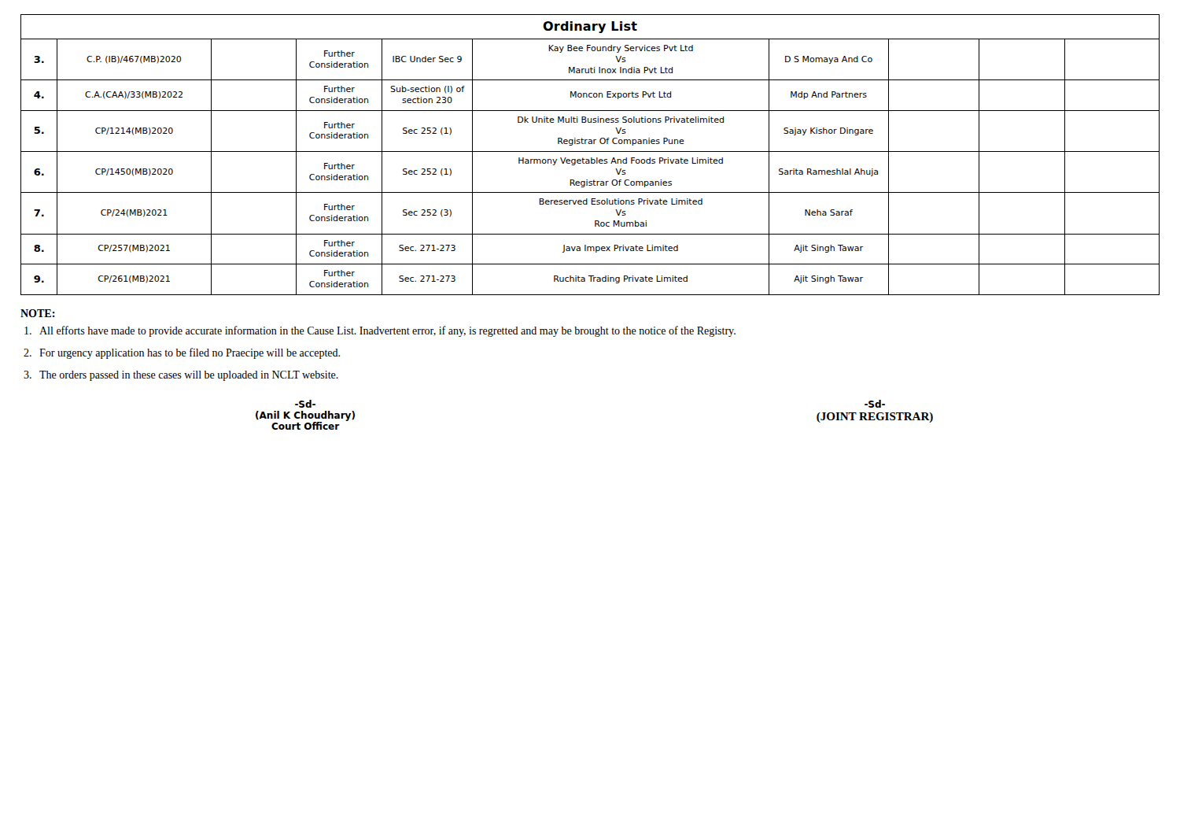| Ordinary List |
| 3. | C.P. (IB)/467(MB)2020 | | Further Consideration | IBC Under Sec 9 | Kay Bee Foundry Services Pvt Ltd Vs Maruti Inox India Pvt Ltd | D S Momaya And Co | | | |
| 4. | C.A.(CAA)/33(MB)2022 | | Further Consideration | Sub-section (I) of section 230 | Moncon Exports Pvt Ltd | Mdp And Partners | | | |
| 5. | CP/1214(MB)2020 | | Further Consideration | Sec 252 (1) | Dk Unite Multi Business Solutions Privatelimited Vs Registrar Of Companies Pune | Sajay Kishor Dingare | | | |
| 6. | CP/1450(MB)2020 | | Further Consideration | Sec 252 (1) | Harmony Vegetables And Foods Private Limited Vs Registrar Of Companies | Sarita Rameshlal Ahuja | | | |
| 7. | CP/24(MB)2021 | | Further Consideration | Sec 252 (3) | Bereserved Esolutions Private Limited Vs Roc Mumbai | Neha Saraf | | | |
| 8. | CP/257(MB)2021 | | Further Consideration | Sec. 271-273 | Java Impex Private Limited | Ajit Singh Tawar | | | |
| 9. | CP/261(MB)2021 | | Further Consideration | Sec. 271-273 | Ruchita Trading Private Limited | Ajit Singh Tawar | | | |
NOTE:
All efforts have made to provide accurate information in the Cause List. Inadvertent error, if any, is regretted and may be brought to the notice of the Registry.
For urgency application has to be filed no Praecipe will be accepted.
The orders passed in these cases will be uploaded in NCLT website.
| -Sd- (Anil K Choudhary) Court Officer | -Sd- (JOINT REGISTRAR) |